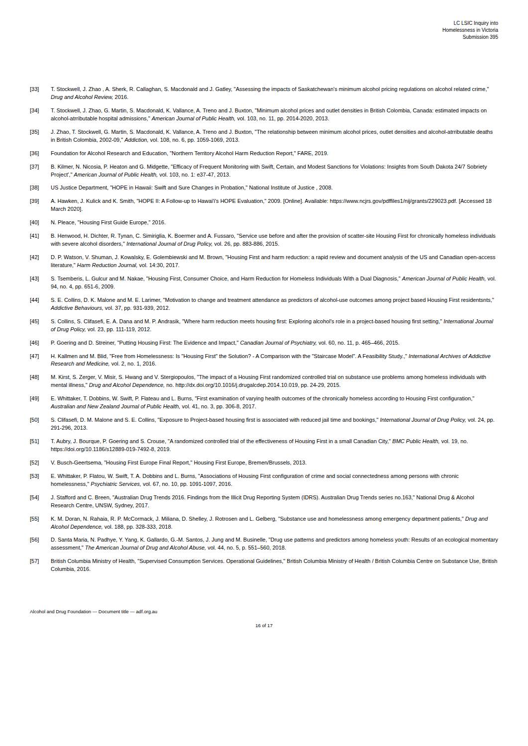LC LSIC Inquiry into
Homelessness in Victoria
Submission 395
[33] T. Stockwell, J. Zhao , A. Sherk, R. Callaghan, S. Macdonald and J. Gatley, "Assessing the impacts of Saskatchewan's minimum alcohol pricing regulations on alcohol related crime," Drug and Alcohol Review, 2016.
[34] T. Stockwell, J. Zhao, G. Martin, S. Macdonald, K. Vallance, A. Treno and J. Buxton, "Minimum alcohol prices and outlet densities in British Colombia, Canada: estimated impacts on alcohol-atrributable hospital admissions," American Journal of Public Health, vol. 103, no. 11, pp. 2014-2020, 2013.
[35] J. Zhao, T. Stockwell, G. Martin, S. Macdonald, K. Vallance, A. Treno and J. Buxton, "The relationship between minimum alcohol prices, outlet densities and alcohol-atrributable deaths in British Colombia, 2002-09," Addiction, vol. 108, no. 6, pp. 1059-1069, 2013.
[36] Foundation for Alcohol Research and Education, "Northern Territory Alcohol Harm Reduction Report," FARE, 2019.
[37] B. Kilmer, N. Nicosia, P. Heaton and G. Midgette, "Efficacy of Frequent Monitoring with Swift, Certain, and Modest Sanctions for Violations: Insights from South Dakota 24/7 Sobriety Project'," American Journal of Public Health, vol. 103, no. 1: e37-47, 2013.
[38] US Justice Department, "HOPE in Hawaii: Swift and Sure Changes in Probation," National Institute of Justice , 2008.
[39] A. Hawken, J. Kulick and K. Smith, "HOPE II: A Follow-up to Hawai'i's HOPE Evaluation," 2009. [Online]. Available: https://www.ncjrs.gov/pdffiles1/nij/grants/229023.pdf. [Accessed 18 March 2020].
[40] N. Pleace, "Housing First Guide Europe," 2016.
[41] B. Henwood, H. Dichter, R. Tynan, C. Simiriglia, K. Boermer and A. Fussaro, "Service use before and after the provision of scatter-site Housing First for chronically homeless individuals with severe alcohol disorders," International Journal of Drug Policy, vol. 26, pp. 883-886, 2015.
[42] D. P. Watson, V. Shuman, J. Kowalsky, E. Golembiewski and M. Brown, "Housing First and harm reduction: a rapid review and document analysis of the US and Canadian open-access literature," Harm Reduction Journal, vol. 14:30, 2017.
[43] S. Tsemberis, L. Gulcur and M. Nakae, "Housing First, Consumer Choice, and Harm Reduction for Homeless Individuals With a Dual Diagnosis," American Journal of Public Health, vol. 94, no. 4, pp. 651-6, 2009.
[44] S. E. Collins, D. K. Malone and M. E. Larimer, "Motivation to change and treatment attendance as predictors of alcohol-use outcomes among project based Housing First residentsnts," Addictive Behaviours, vol. 37, pp. 931-939, 2012.
[45] S. Collins, S. Clifasefi, E. A. Dana and M. P. Andrasik, "Where harm reduction meets housing first: Exploring alcohol's role in a project-based housing first setting," International Journal of Drug Policy, vol. 23, pp. 111-119, 2012.
[46] P. Goering and D. Streiner, "Putting Housing First: The Evidence and Impact," Canadian Journal of Psychiatry, vol. 60, no. 11, p. 465–466, 2015.
[47] H. Kallmen and M. Blid, "Free from Homelessness: Is "Housing First" the Solution? - A Comparison with the "Staircase Model". A Feasibility Study.," International Archives of Addictive Research and Medicine, vol. 2, no. 1, 2016.
[48] M. Kirst, S. Zerger, V. Misir, S. Hwang and V. Stergiopoulos, "The impact of a Housing First randomized controlled trial on substance use problems among homeless individuals with mental illness," Drug and Alcohol Dependence, no. http://dx.doi.org/10.1016/j.drugalcdep.2014.10.019, pp. 24-29, 2015.
[49] E. Whittaker, T. Dobbins, W. Swift, P. Flateau and L. Burns, "First examination of varying health outcomes of the chronically homeless according to Housing First configuration," Australian and New Zealand Journal of Public Health, vol. 41, no. 3, pp. 306-8, 2017.
[50] S. Clifasefi, D. M. Malone and S. E. Collins, "Exposure to Project-based housing first is associated with reduced jail time and bookings," International Journal of Drug Policy, vol. 24, pp. 291-296, 2013.
[51] T. Aubry, J. Bourque, P. Goering and S. Crouse, "A randomized controlled trial of the effectiveness of Housing First in a small Canadian City," BMC Public Health, vol. 19, no. https://doi.org/10.1186/s12889-019-7492-8, 2019.
[52] V. Busch-Geertsema, "Housing First Europe Final Report," Housing First Europe, Bremen/Brussels, 2013.
[53] E. Whittaker, P. Flatou, W. Swift, T. A. Dobbins and L. Burns, "Associations of Housing First configuration of crime and social connectedness among persons with chronic homelessness," Psychiatric Services, vol. 67, no. 10, pp. 1091-1097, 2016.
[54] J. Stafford and C. Breen, "Australian Drug Trends 2016. Findings from the Illicit Drug Reporting System (IDRS). Australian Drug Trends series no.163," National Drug & Alcohol Research Centre, UNSW, Sydney, 2017.
[55] K. M. Doran, N. Rahaia, R. P. McCormack, J. Miliana, D. Shelley, J. Rotrosen and L. Gelberg, "Substance use and homelessness among emergency department patients," Drug and Alcohol Dependence, vol. 188, pp. 328-333, 2018.
[56] D. Santa Maria, N. Padhye, Y. Yang, K. Gallardo, G.-M. Santos, J. Jung and M. Businelle, "Drug use patterns and predictors among homeless youth: Results of an ecological momentary assessment," The American Journal of Drug and Alcohol Abuse, vol. 44, no. 5, p. 551–560, 2018.
[57] British Columbia Ministry of Health, "Supervised Consumption Services. Operational Guidelines," British Columbia Ministry of Health / British Columbia Centre on Substance Use, British Columbia, 2016.
Alcohol and Drug Foundation — Document title — adf.org.au
16 of 17